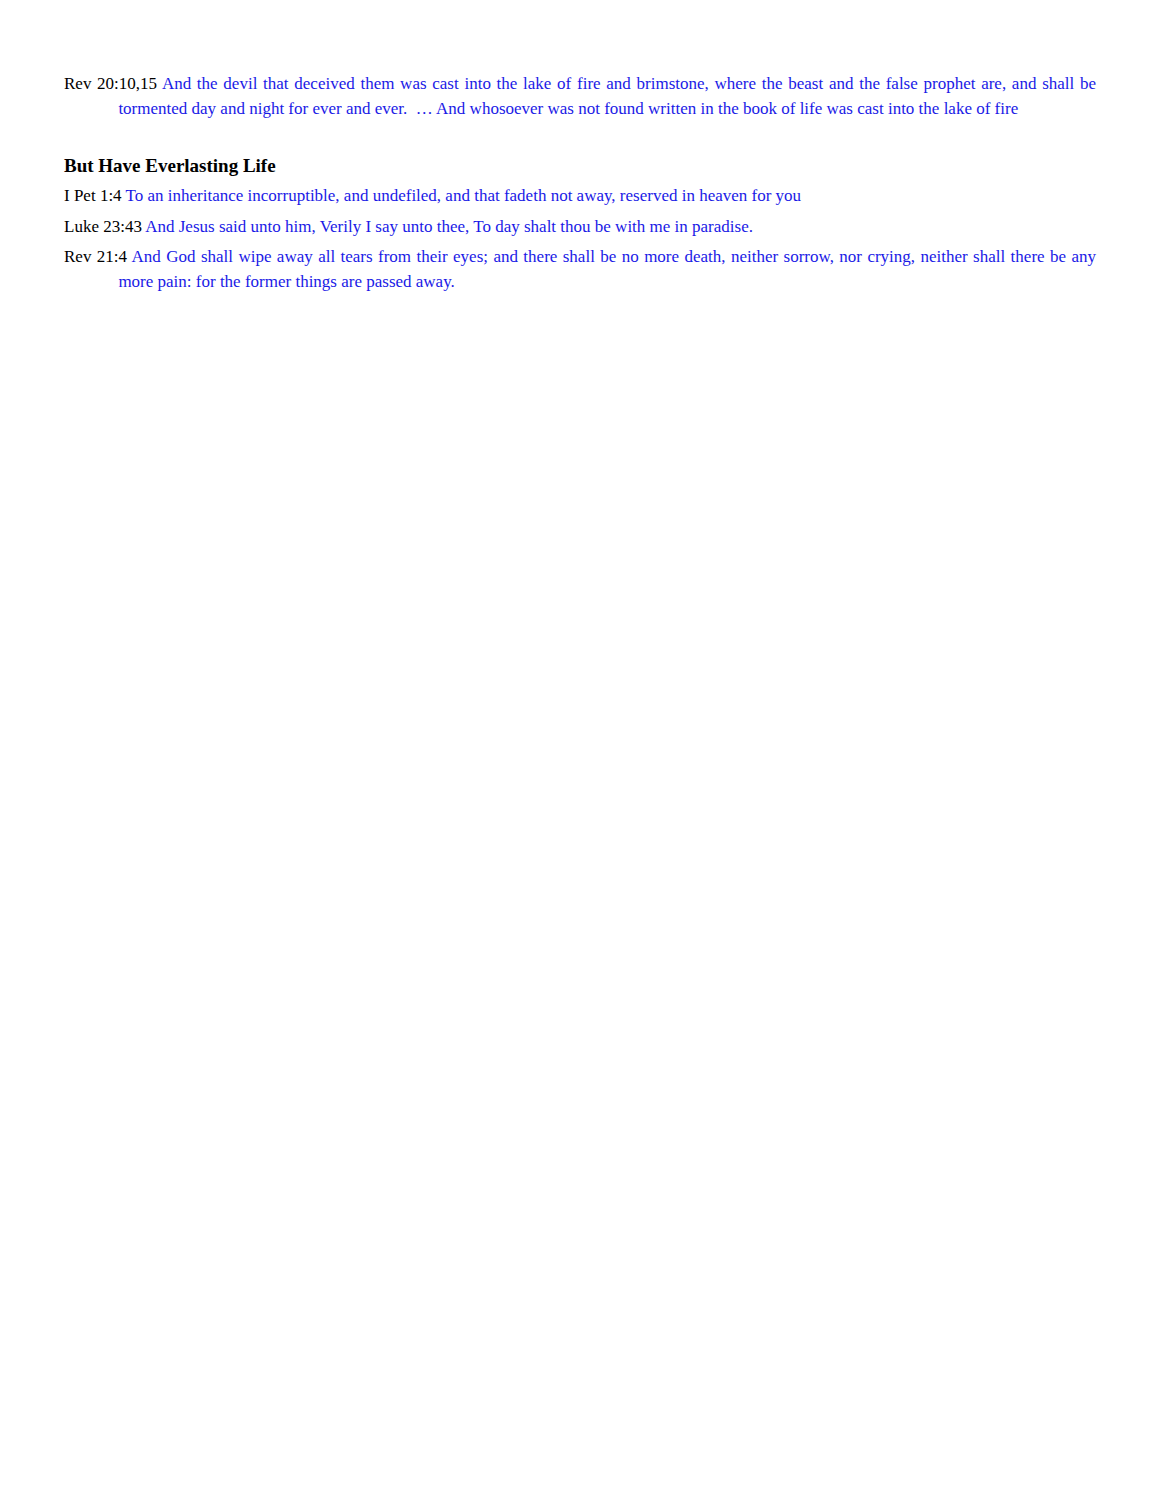Rev 20:10,15 And the devil that deceived them was cast into the lake of fire and brimstone, where the beast and the false prophet are, and shall be tormented day and night for ever and ever. … And whosoever was not found written in the book of life was cast into the lake of fire
But Have Everlasting Life
I Pet 1:4 To an inheritance incorruptible, and undefiled, and that fadeth not away, reserved in heaven for you
Luke 23:43 And Jesus said unto him, Verily I say unto thee, To day shalt thou be with me in paradise.
Rev 21:4 And God shall wipe away all tears from their eyes; and there shall be no more death, neither sorrow, nor crying, neither shall there be any more pain: for the former things are passed away.